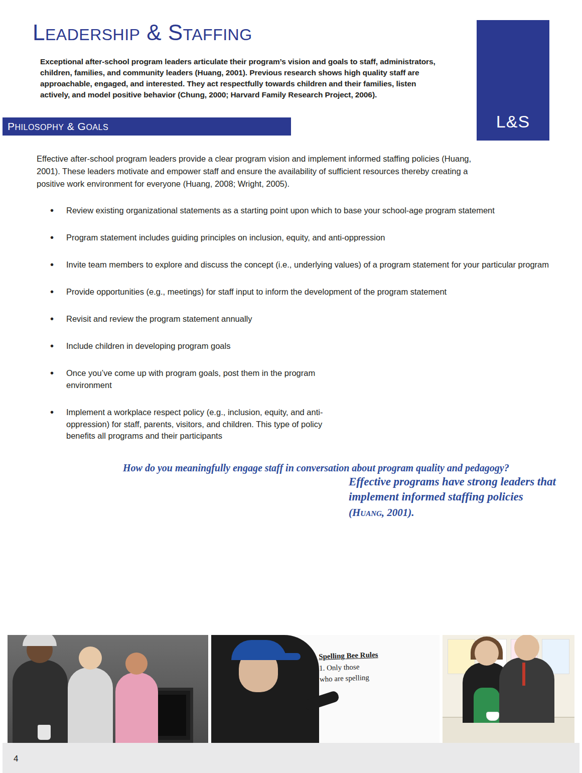L&S
Leadership & Staffing
Exceptional after-school program leaders articulate their program’s vision and goals to staff, administrators, children, families, and community leaders (Huang, 2001). Previous research shows high quality staff are approachable, engaged, and interested. They act respectfully towards children and their families, listen actively, and model positive behavior (Chung, 2000; Harvard Family Research Project, 2006).
Philosophy & Goals
Effective after-school program leaders provide a clear program vision and implement informed staffing policies (Huang, 2001). These leaders motivate and empower staff and ensure the availability of sufficient resources thereby creating a positive work environment for everyone (Huang, 2008; Wright, 2005).
Review existing organizational statements as a starting point upon which to base your school-age program statement
Program statement includes guiding principles on inclusion, equity, and anti-oppression
Invite team members to explore and discuss the concept (i.e., underlying values) of a program statement for your particular program
Provide opportunities (e.g., meetings) for staff input to inform the development of the program statement
Revisit and review the program statement annually
Include children in developing program goals
Once you’ve come up with program goals, post them in the program environment
Implement a workplace respect policy (e.g., inclusion, equity, and anti-oppression) for staff, parents, visitors, and children. This type of policy benefits all programs and their participants
Effective programs have strong leaders that implement informed staffing policies (Huang, 2001).
How do you meaningfully engage staff in conversation about program quality and pedagogy?
Spelling Bee Rules
1. Only those
who are spelling
4